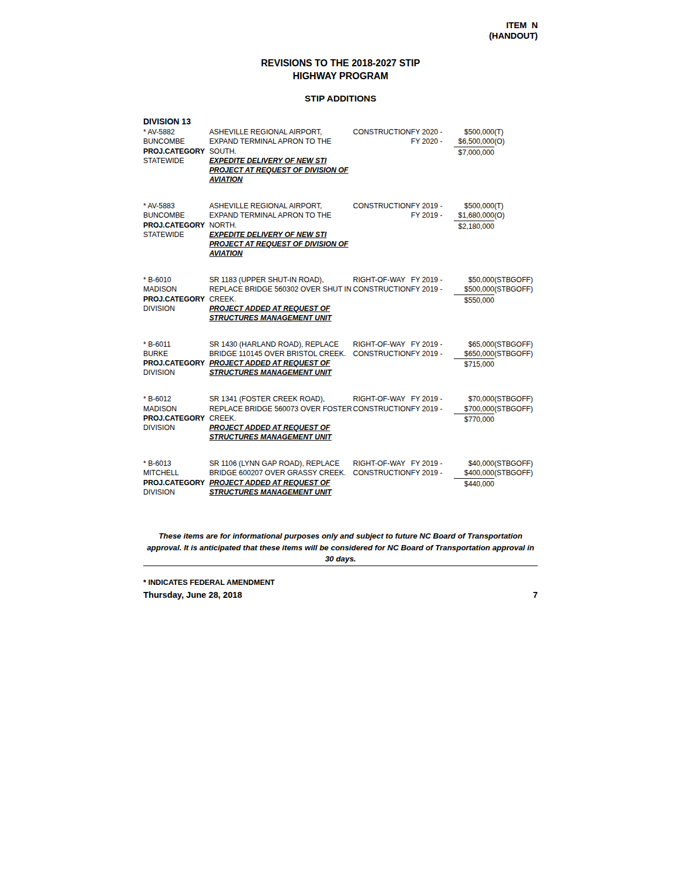ITEM N
(HANDOUT)
REVISIONS TO THE 2018-2027 STIP
HIGHWAY PROGRAM
STIP ADDITIONS
DIVISION 13
| * AV-5882 BUNCOMBE PROJ.CATEGORY STATEWIDE | ASHEVILLE REGIONAL AIRPORT, EXPAND TERMINAL APRON TO THE SOUTH. EXPEDITE DELIVERY OF NEW STI PROJECT AT REQUEST OF DIVISION OF AVIATION | CONSTRUCTION | FY 2020 - FY 2020 - | $500,000 $6,500,000 $7,000,000 | (T) (O) |
| * AV-5883 BUNCOMBE PROJ.CATEGORY STATEWIDE | ASHEVILLE REGIONAL AIRPORT, EXPAND TERMINAL APRON TO THE NORTH. EXPEDITE DELIVERY OF NEW STI PROJECT AT REQUEST OF DIVISION OF AVIATION | CONSTRUCTION | FY 2019 - FY 2019 - | $500,000 $1,680,000 $2,180,000 | (T) (O) |
| * B-6010 MADISON PROJ.CATEGORY DIVISION | SR 1183 (UPPER SHUT-IN ROAD), REPLACE BRIDGE 560302 OVER SHUT IN CREEK. PROJECT ADDED AT REQUEST OF STRUCTURES MANAGEMENT UNIT | RIGHT-OF-WAY CONSTRUCTION | FY 2019 - FY 2019 - | $50,000 $500,000 $550,000 | (STBGOFF) (STBGOFF) |
| * B-6011 BURKE PROJ.CATEGORY DIVISION | SR 1430 (HARLAND ROAD), REPLACE BRIDGE 110145 OVER BRISTOL CREEK. PROJECT ADDED AT REQUEST OF STRUCTURES MANAGEMENT UNIT | RIGHT-OF-WAY CONSTRUCTION | FY 2019 - FY 2019 - | $65,000 $650,000 $715,000 | (STBGOFF) (STBGOFF) |
| * B-6012 MADISON PROJ.CATEGORY DIVISION | SR 1341 (FOSTER CREEK ROAD), REPLACE BRIDGE 560073 OVER FOSTER CREEK. PROJECT ADDED AT REQUEST OF STRUCTURES MANAGEMENT UNIT | RIGHT-OF-WAY CONSTRUCTION | FY 2019 - FY 2019 - | $70,000 $700,000 $770,000 | (STBGOFF) (STBGOFF) |
| * B-6013 MITCHELL PROJ.CATEGORY DIVISION | SR 1106 (LYNN GAP ROAD), REPLACE BRIDGE 600207 OVER GRASSY CREEK. PROJECT ADDED AT REQUEST OF STRUCTURES MANAGEMENT UNIT | RIGHT-OF-WAY CONSTRUCTION | FY 2019 - FY 2019 - | $40,000 $400,000 $440,000 | (STBGOFF) (STBGOFF) |
These items are for informational purposes only and subject to future NC Board of Transportation approval. It is anticipated that these items will be considered for NC Board of Transportation approval in 30 days.
* INDICATES FEDERAL AMENDMENT
Thursday, June 28, 2018 7